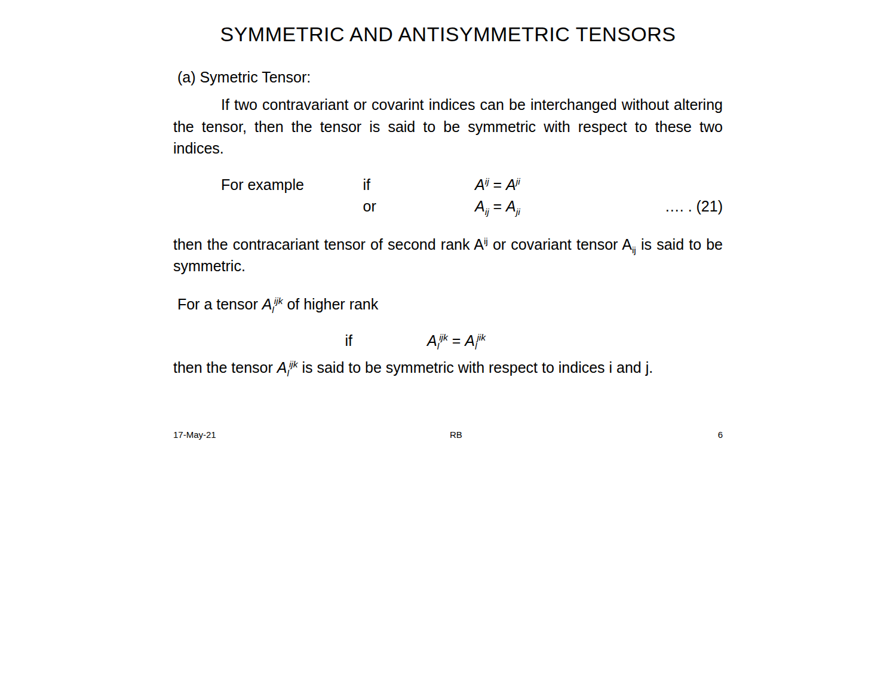SYMMETRIC AND ANTISYMMETRIC TENSORS
(a) Symetric Tensor:
If two contravariant or covarint indices can be interchanged without altering the tensor, then the tensor is said to be symmetric with respect to these two indices.
For example if Aij = Aji
or Aij = Aji …. . (21)
then the contracariant tensor of second rank Aij or covariant tensor Aij is said to be symmetric.
For a tensor Alijk of higher rank
if Alijk = Aljik
then the tensor Alijk is said to be symmetric with respect to indices i and j.
17-May-21 RB 6